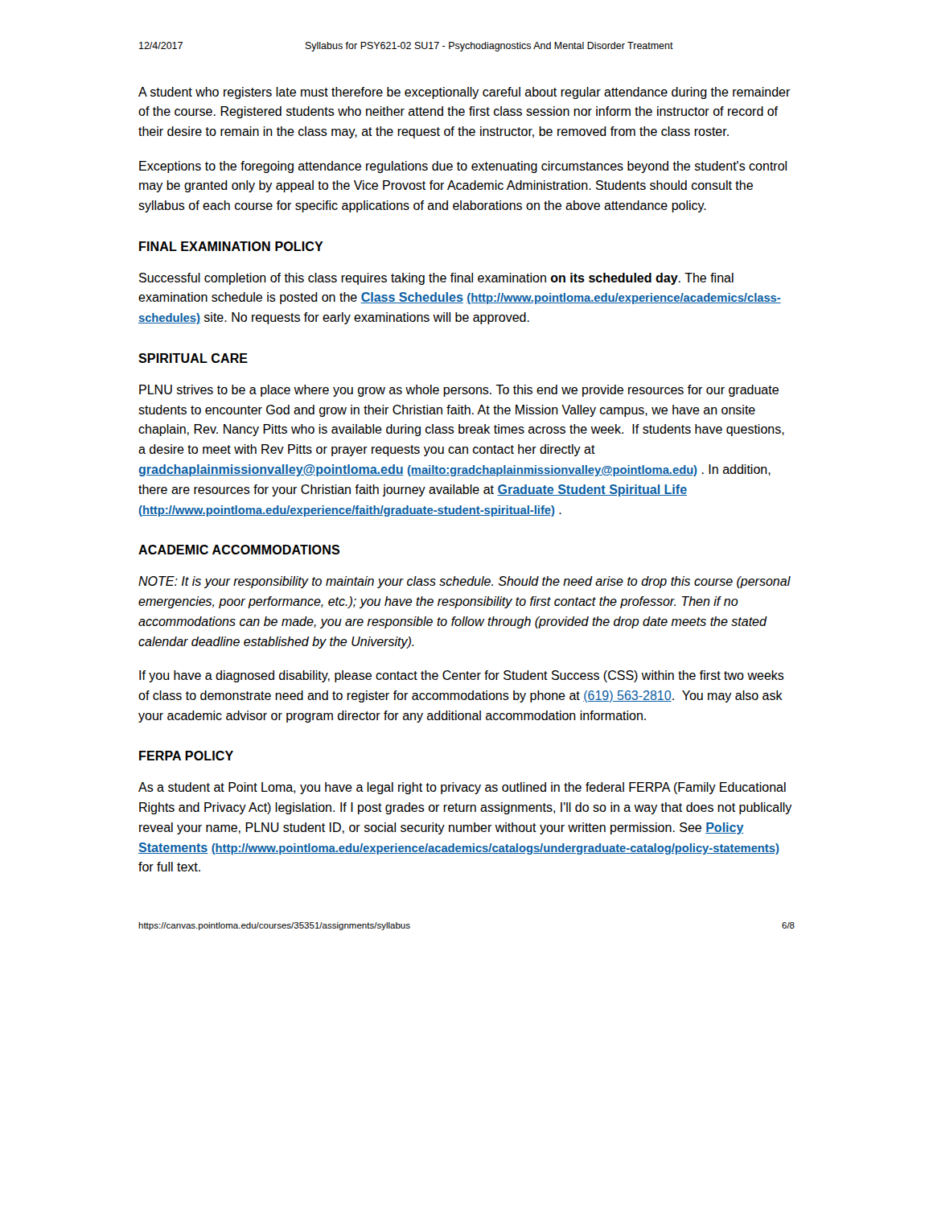12/4/2017 Syllabus for PSY621-02 SU17 - Psychodiagnostics And Mental Disorder Treatment
A student who registers late must therefore be exceptionally careful about regular attendance during the remainder of the course. Registered students who neither attend the first class session nor inform the instructor of record of their desire to remain in the class may, at the request of the instructor, be removed from the class roster.
Exceptions to the foregoing attendance regulations due to extenuating circumstances beyond the student's control may be granted only by appeal to the Vice Provost for Academic Administration. Students should consult the syllabus of each course for specific applications of and elaborations on the above attendance policy.
Final Examination Policy
Successful completion of this class requires taking the final examination on its scheduled day. The final examination schedule is posted on the Class Schedules (http://www.pointloma.edu/experience/academics/class-schedules) site. No requests for early examinations will be approved.
Spiritual Care
PLNU strives to be a place where you grow as whole persons. To this end we provide resources for our graduate students to encounter God and grow in their Christian faith. At the Mission Valley campus, we have an onsite chaplain, Rev. Nancy Pitts who is available during class break times across the week. If students have questions, a desire to meet with Rev Pitts or prayer requests you can contact her directly at gradchaplainmissionvalley@pointloma.edu (mailto:gradchaplainmissionvalley@pointloma.edu) . In addition, there are resources for your Christian faith journey available at Graduate Student Spiritual Life (http://www.pointloma.edu/experience/faith/graduate-student-spiritual-life) .
Academic Accommodations
NOTE: It is your responsibility to maintain your class schedule. Should the need arise to drop this course (personal emergencies, poor performance, etc.); you have the responsibility to first contact the professor. Then if no accommodations can be made, you are responsible to follow through (provided the drop date meets the stated calendar deadline established by the University).
If you have a diagnosed disability, please contact the Center for Student Success (CSS) within the first two weeks of class to demonstrate need and to register for accommodations by phone at (619) 563-2810. You may also ask your academic advisor or program director for any additional accommodation information.
FERPA Policy
As a student at Point Loma, you have a legal right to privacy as outlined in the federal FERPA (Family Educational Rights and Privacy Act) legislation. If I post grades or return assignments, I'll do so in a way that does not publically reveal your name, PLNU student ID, or social security number without your written permission. See Policy Statements (http://www.pointloma.edu/experience/academics/catalogs/undergraduate-catalog/policy-statements) for full text.
https://canvas.pointloma.edu/courses/35351/assignments/syllabus 6/8